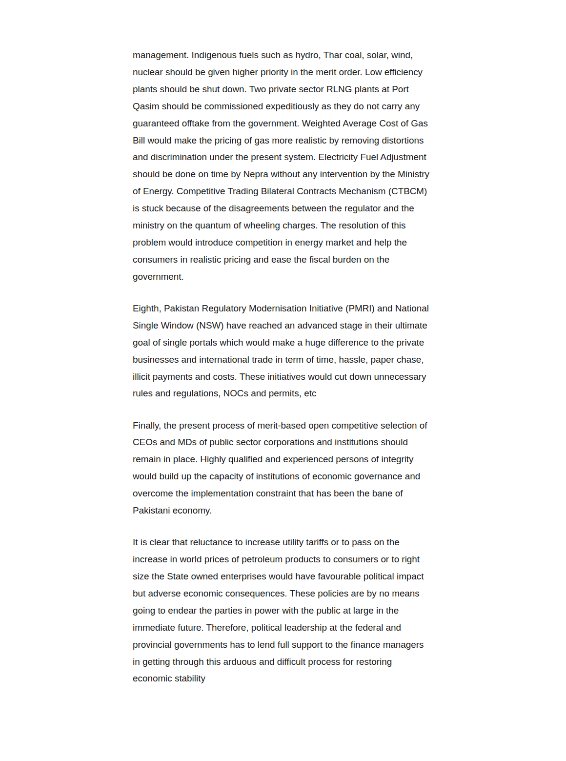management. Indigenous fuels such as hydro, Thar coal, solar, wind, nuclear should be given higher priority in the merit order. Low efficiency plants should be shut down. Two private sector RLNG plants at Port Qasim should be commissioned expeditiously as they do not carry any guaranteed offtake from the government. Weighted Average Cost of Gas Bill would make the pricing of gas more realistic by removing distortions and discrimination under the present system. Electricity Fuel Adjustment should be done on time by Nepra without any intervention by the Ministry of Energy. Competitive Trading Bilateral Contracts Mechanism (CTBCM) is stuck because of the disagreements between the regulator and the ministry on the quantum of wheeling charges. The resolution of this problem would introduce competition in energy market and help the consumers in realistic pricing and ease the fiscal burden on the government.
Eighth, Pakistan Regulatory Modernisation Initiative (PMRI) and National Single Window (NSW) have reached an advanced stage in their ultimate goal of single portals which would make a huge difference to the private businesses and international trade in term of time, hassle, paper chase, illicit payments and costs. These initiatives would cut down unnecessary rules and regulations, NOCs and permits, etc
Finally, the present process of merit-based open competitive selection of CEOs and MDs of public sector corporations and institutions should remain in place. Highly qualified and experienced persons of integrity would build up the capacity of institutions of economic governance and overcome the implementation constraint that has been the bane of Pakistani economy.
It is clear that reluctance to increase utility tariffs or to pass on the increase in world prices of petroleum products to consumers or to right size the State owned enterprises would have favourable political impact but adverse economic consequences. These policies are by no means going to endear the parties in power with the public at large in the immediate future. Therefore, political leadership at the federal and provincial governments has to lend full support to the finance managers in getting through this arduous and difficult process for restoring economic stability